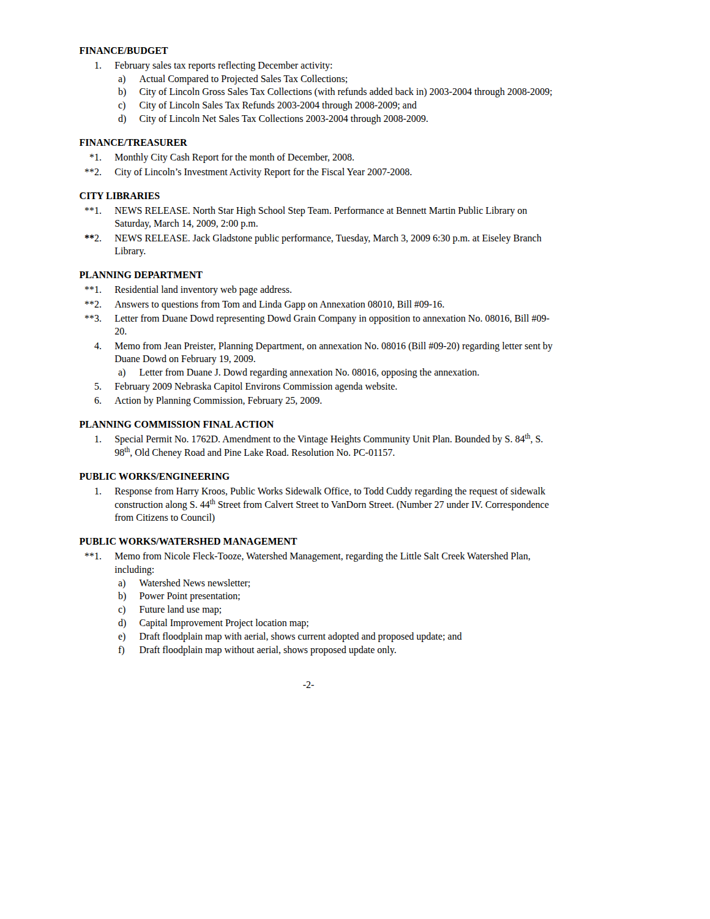FINANCE/BUDGET
1. February sales tax reports reflecting December activity:
a) Actual Compared to Projected Sales Tax Collections;
b) City of Lincoln Gross Sales Tax Collections (with refunds added back in) 2003-2004 through 2008-2009;
c) City of Lincoln Sales Tax Refunds 2003-2004 through 2008-2009; and
d) City of Lincoln Net Sales Tax Collections 2003-2004 through 2008-2009.
FINANCE/TREASURER
*1. Monthly City Cash Report for the month of December, 2008.
**2. City of Lincoln’s Investment Activity Report for the Fiscal Year 2007-2008.
CITY LIBRARIES
**1. NEWS RELEASE. North Star High School Step Team. Performance at Bennett Martin Public Library on Saturday, March 14, 2009, 2:00 p.m.
**2. NEWS RELEASE. Jack Gladstone public performance, Tuesday, March 3, 2009 6:30 p.m. at Eiseley Branch Library.
PLANNING DEPARTMENT
**1. Residential land inventory web page address.
**2. Answers to questions from Tom and Linda Gapp on Annexation 08010, Bill #09-16.
**3. Letter from Duane Dowd representing Dowd Grain Company in opposition to annexation No. 08016, Bill #09-20.
4. Memo from Jean Preister, Planning Department, on annexation No. 08016 (Bill #09-20) regarding letter sent by Duane Dowd on February 19, 2009.
a) Letter from Duane J. Dowd regarding annexation No. 08016, opposing the annexation.
5. February 2009 Nebraska Capitol Environs Commission agenda website.
6. Action by Planning Commission, February 25, 2009.
PLANNING COMMISSION FINAL ACTION
1. Special Permit No. 1762D. Amendment to the Vintage Heights Community Unit Plan. Bounded by S. 84th, S. 98th, Old Cheney Road and Pine Lake Road. Resolution No. PC-01157.
PUBLIC WORKS/ENGINEERING
1. Response from Harry Kroos, Public Works Sidewalk Office, to Todd Cuddy regarding the request of sidewalk construction along S. 44th Street from Calvert Street to VanDorn Street. (Number 27 under IV. Correspondence from Citizens to Council)
PUBLIC WORKS/WATERSHED MANAGEMENT
**1. Memo from Nicole Fleck-Tooze, Watershed Management, regarding the Little Salt Creek Watershed Plan, including:
a) Watershed News newsletter;
b) Power Point presentation;
c) Future land use map;
d) Capital Improvement Project location map;
e) Draft floodplain map with aerial, shows current adopted and proposed update; and
f) Draft floodplain map without aerial, shows proposed update only.
-2-